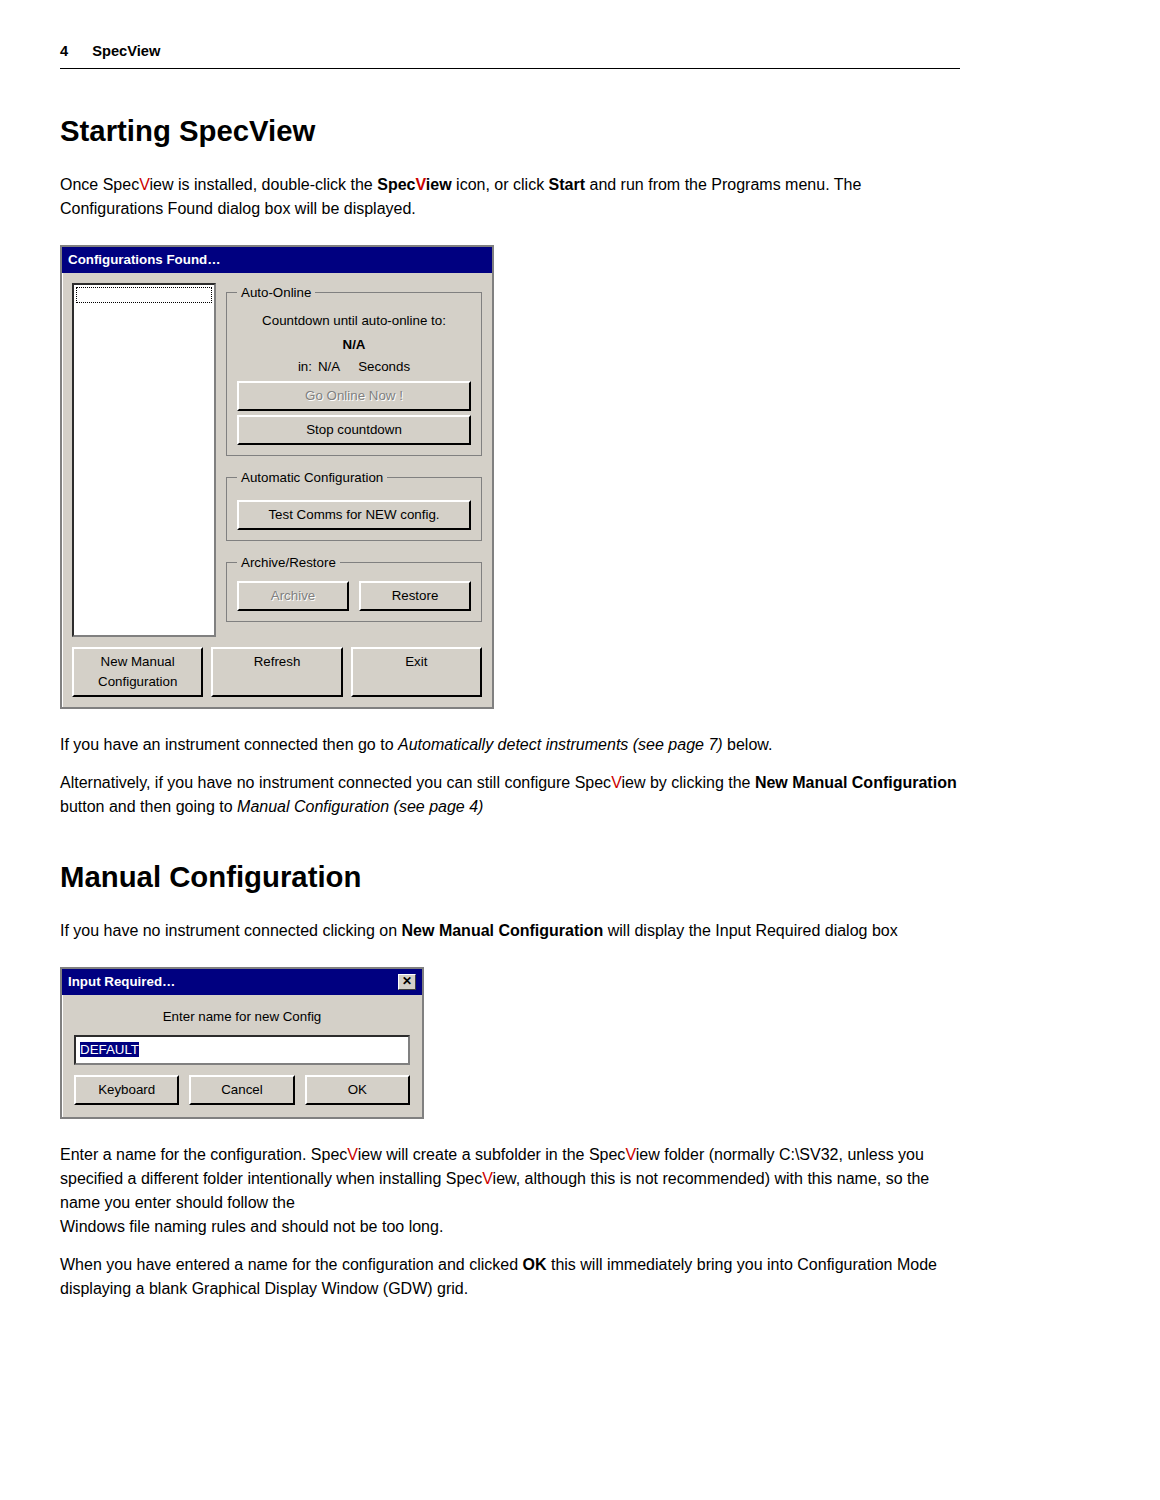4 SpecView
Starting SpecView
Once SpecView is installed, double-click the SpecView icon, or click Start and run from the Programs menu. The Configurations Found dialog box will be displayed.
Configurations Found…
Auto-Online
Countdown until auto-online to:
N/A
in: N/A Seconds
Go Online Now !
Stop countdown
Automatic Configuration
Test Comms for NEW config.
Archive/Restore
Archive
Restore
New Manual Configuration
Refresh
Exit
If you have an instrument connected then go to Automatically detect instruments (see page 7) below.
Alternatively, if you have no instrument connected you can still configure SpecView by clicking the New Manual Configuration button and then going to Manual Configuration (see page 4)
Manual Configuration
If you have no instrument connected clicking on New Manual Configuration will display the Input Required dialog box
Input Required… ✕
Enter name for new Config
DEFAULT
Keyboard
Cancel
OK
Enter a name for the configuration. SpecView will create a subfolder in the SpecView folder (normally C:\SV32, unless you specified a different folder intentionally when installing SpecView, although this is not recommended) with this name, so the name you enter should follow the
Windows file naming rules and should not be too long.
When you have entered a name for the configuration and clicked OK this will immediately bring you into Configuration Mode displaying a blank Graphical Display Window (GDW) grid.